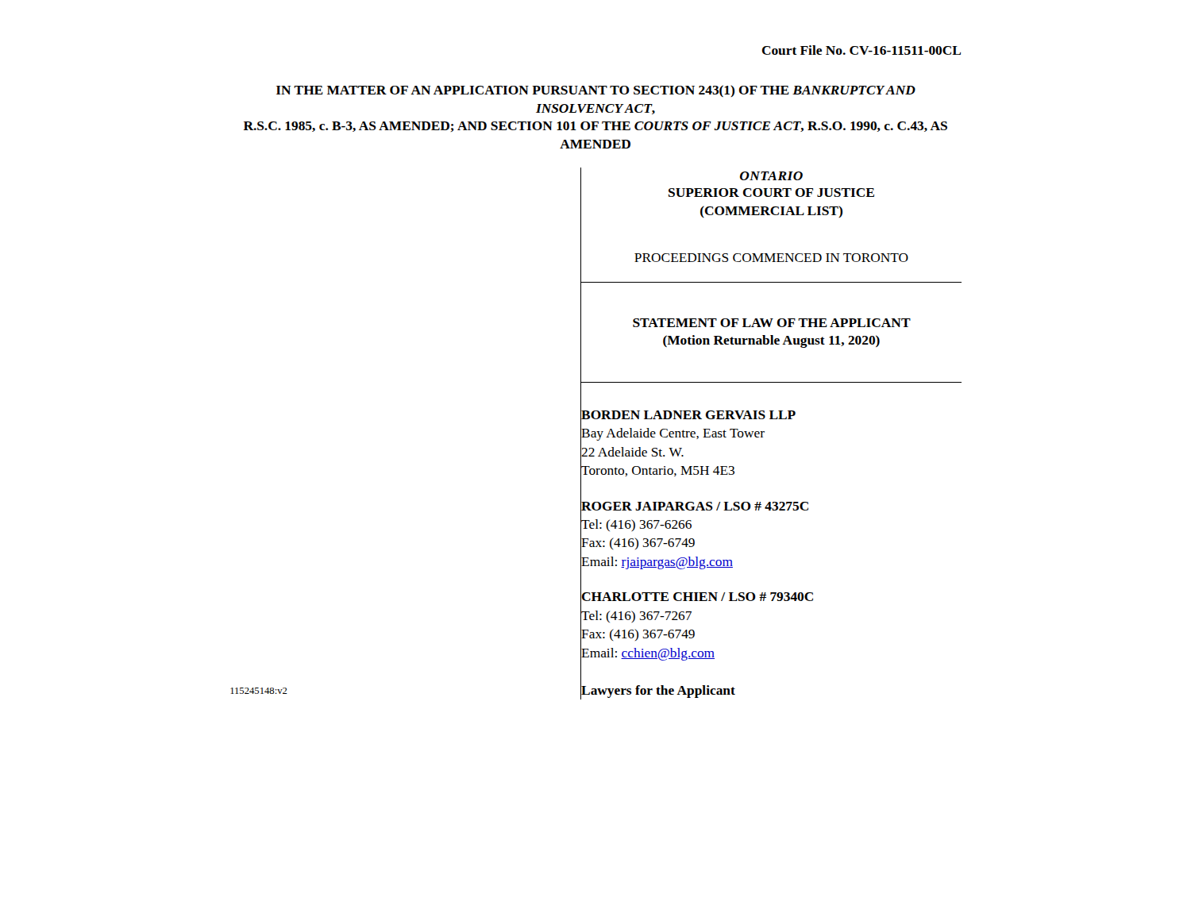Court File No. CV-16-11511-00CL
IN THE MATTER OF AN APPLICATION PURSUANT TO SECTION 243(1) OF THE BANKRUPTCY AND INSOLVENCY ACT,
R.S.C. 1985, c. B-3, AS AMENDED; AND SECTION 101 OF THE COURTS OF JUSTICE ACT, R.S.O. 1990, c. C.43, AS AMENDED
| 115245148:v2 | ONTARIO SUPERIOR COURT OF JUSTICE (COMMERCIAL LIST) PROCEEDINGS COMMENCED IN TORONTO STATEMENT OF LAW OF THE APPLICANT (Motion Returnable August 11, 2020) BORDEN LADNER GERVAIS LLP Bay Adelaide Centre, East Tower 22 Adelaide St. W. Toronto, Ontario, M5H 4E3 ROGER JAIPARGAS / LSO # 43275C Tel: (416) 367-6266 Fax: (416) 367-6749 Email: rjaipargas@blg.com CHARLOTTE CHIEN / LSO # 79340C Tel: (416) 367-7267 Fax: (416) 367-6749 Email: cchien@blg.com Lawyers for the Applicant |